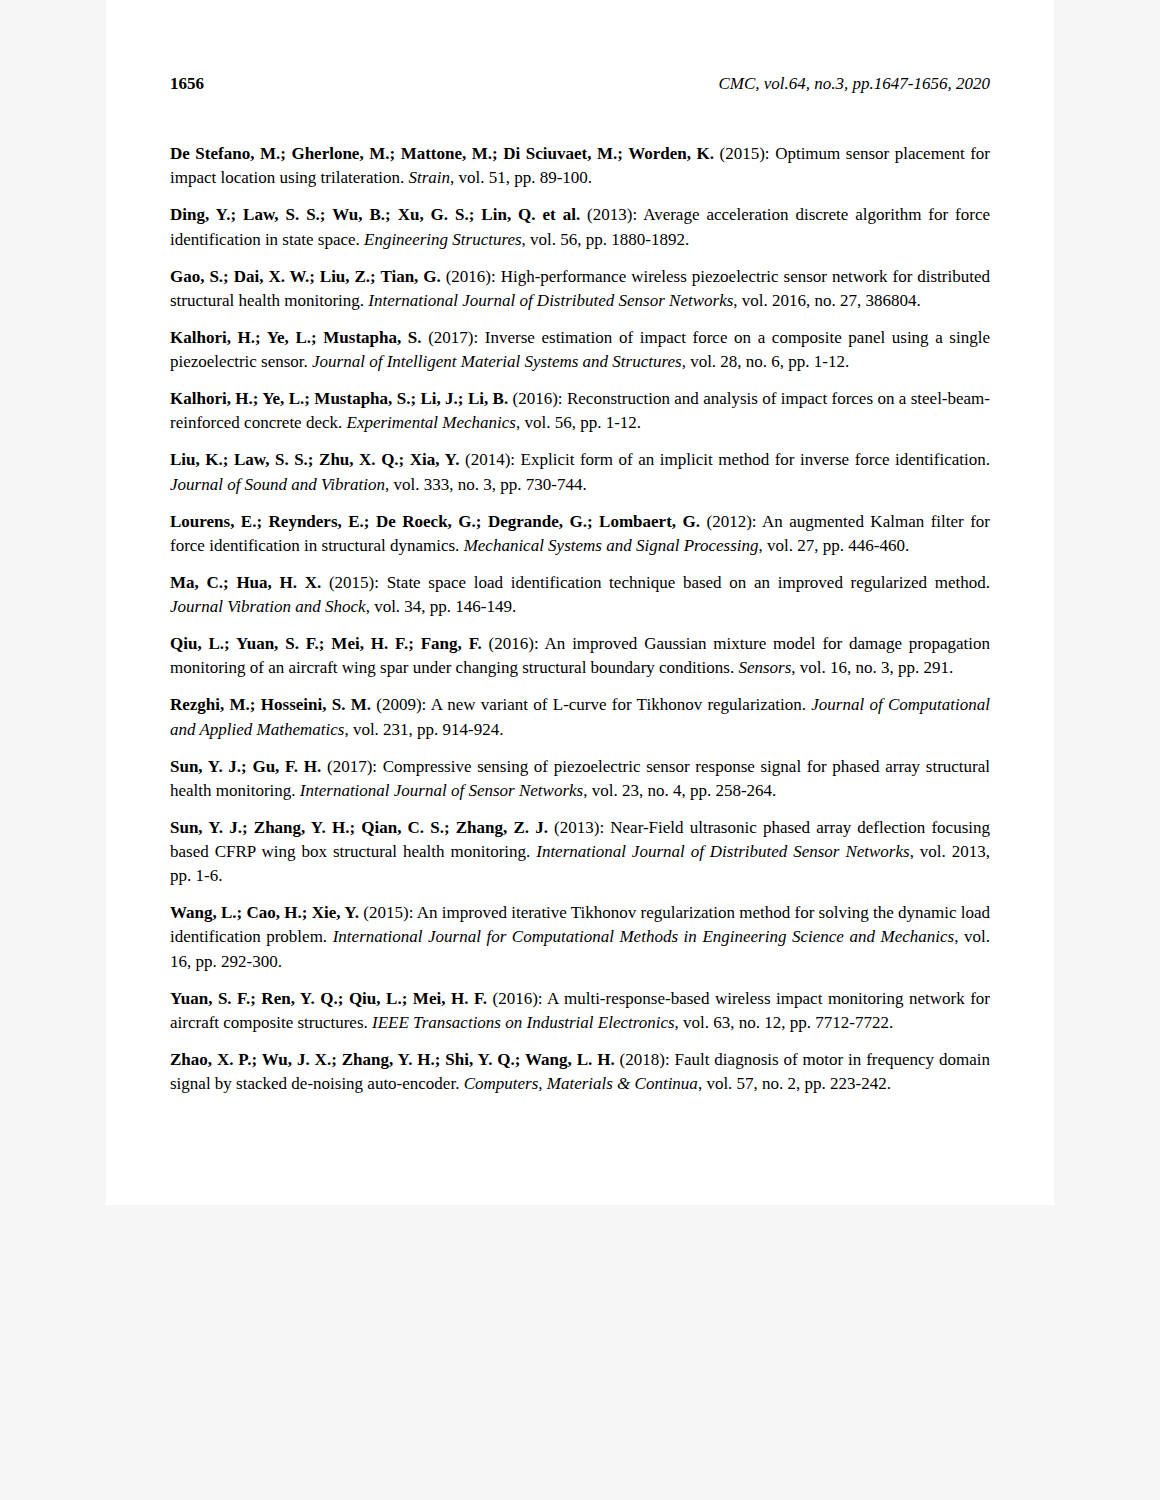1656 CMC, vol.64, no.3, pp.1647-1656, 2020
De Stefano, M.; Gherlone, M.; Mattone, M.; Di Sciuvaet, M.; Worden, K. (2015): Optimum sensor placement for impact location using trilateration. Strain, vol. 51, pp. 89-100.
Ding, Y.; Law, S. S.; Wu, B.; Xu, G. S.; Lin, Q. et al. (2013): Average acceleration discrete algorithm for force identification in state space. Engineering Structures, vol. 56, pp. 1880-1892.
Gao, S.; Dai, X. W.; Liu, Z.; Tian, G. (2016): High-performance wireless piezoelectric sensor network for distributed structural health monitoring. International Journal of Distributed Sensor Networks, vol. 2016, no. 27, 386804.
Kalhori, H.; Ye, L.; Mustapha, S. (2017): Inverse estimation of impact force on a composite panel using a single piezoelectric sensor. Journal of Intelligent Material Systems and Structures, vol. 28, no. 6, pp. 1-12.
Kalhori, H.; Ye, L.; Mustapha, S.; Li, J.; Li, B. (2016): Reconstruction and analysis of impact forces on a steel-beam-reinforced concrete deck. Experimental Mechanics, vol. 56, pp. 1-12.
Liu, K.; Law, S. S.; Zhu, X. Q.; Xia, Y. (2014): Explicit form of an implicit method for inverse force identification. Journal of Sound and Vibration, vol. 333, no. 3, pp. 730-744.
Lourens, E.; Reynders, E.; De Roeck, G.; Degrande, G.; Lombaert, G. (2012): An augmented Kalman filter for force identification in structural dynamics. Mechanical Systems and Signal Processing, vol. 27, pp. 446-460.
Ma, C.; Hua, H. X. (2015): State space load identification technique based on an improved regularized method. Journal Vibration and Shock, vol. 34, pp. 146-149.
Qiu, L.; Yuan, S. F.; Mei, H. F.; Fang, F. (2016): An improved Gaussian mixture model for damage propagation monitoring of an aircraft wing spar under changing structural boundary conditions. Sensors, vol. 16, no. 3, pp. 291.
Rezghi, M.; Hosseini, S. M. (2009): A new variant of L-curve for Tikhonov regularization. Journal of Computational and Applied Mathematics, vol. 231, pp. 914-924.
Sun, Y. J.; Gu, F. H. (2017): Compressive sensing of piezoelectric sensor response signal for phased array structural health monitoring. International Journal of Sensor Networks, vol. 23, no. 4, pp. 258-264.
Sun, Y. J.; Zhang, Y. H.; Qian, C. S.; Zhang, Z. J. (2013): Near-Field ultrasonic phased array deflection focusing based CFRP wing box structural health monitoring. International Journal of Distributed Sensor Networks, vol. 2013, pp. 1-6.
Wang, L.; Cao, H.; Xie, Y. (2015): An improved iterative Tikhonov regularization method for solving the dynamic load identification problem. International Journal for Computational Methods in Engineering Science and Mechanics, vol. 16, pp. 292-300.
Yuan, S. F.; Ren, Y. Q.; Qiu, L.; Mei, H. F. (2016): A multi-response-based wireless impact monitoring network for aircraft composite structures. IEEE Transactions on Industrial Electronics, vol. 63, no. 12, pp. 7712-7722.
Zhao, X. P.; Wu, J. X.; Zhang, Y. H.; Shi, Y. Q.; Wang, L. H. (2018): Fault diagnosis of motor in frequency domain signal by stacked de-noising auto-encoder. Computers, Materials & Continua, vol. 57, no. 2, pp. 223-242.